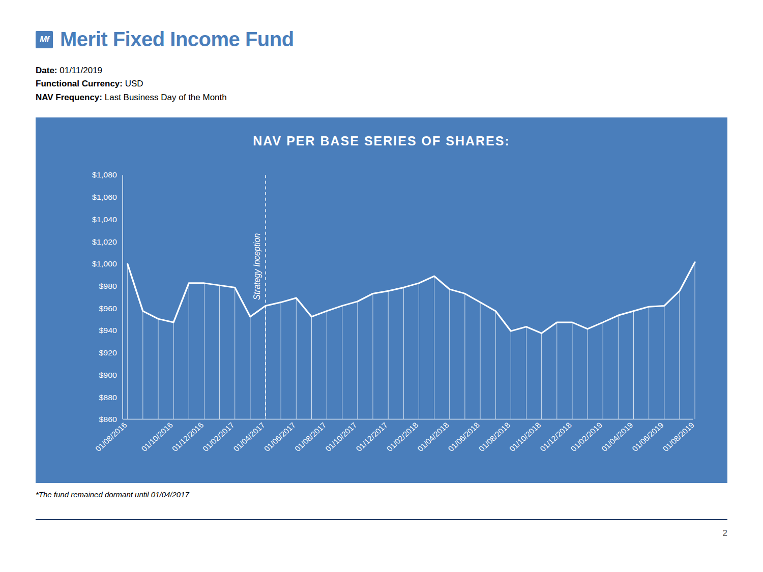Mf
Merit Fixed Income Fund
Date: 01/11/2019
Functional Currency: USD
NAV Frequency: Last Business Day of the Month
NAV PER BASE SERIES OF SHARES:
Chart geometry: plot x: 150 -> 1330 plot y: 40 (=$1080) -> 600 (=$860) value -> y : y = 600 - (v-860)*(560/220) $1,080 $1,060 $1,040 $1,020 $1,000 $980 $960 $940 $920 $900 $880 $860 Strategy Inception 01/08/2016 01/10/2016 01/12/2016 01/02/2017 01/04/2017 01/06/2017 01/08/2017 01/10/2017 01/12/2017 01/02/2018 01/04/2018 01/06/2018 01/08/2018 01/10/2018 01/12/2018 01/02/2019 01/04/2019 01/06/2019 01/08/2019
*The fund remained dormant until 01/04/2017
2